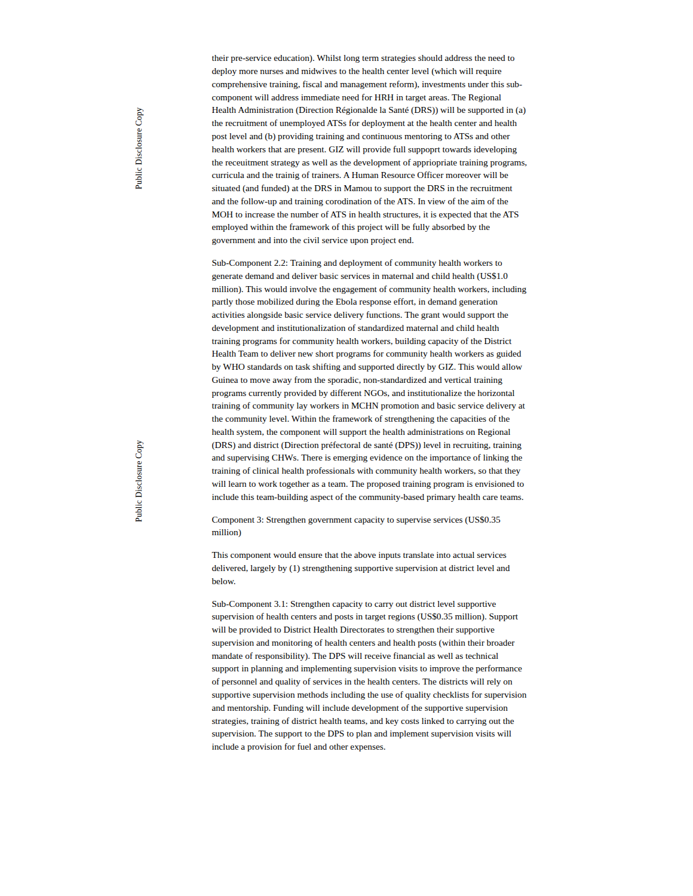Public Disclosure Copy Public Disclosure Copy
their pre-service education). Whilst long term strategies should address the need to deploy more nurses and midwives to the health center level (which will require comprehensive training, fiscal and management reform), investments under this sub-component will address immediate need for HRH in target areas. The Regional Health Administration (Direction Régionalde la Santé (DRS)) will be supported in (a) the recruitment of unemployed ATSs for deployment at the health center and health post level and (b) providing training and continuous mentoring to ATSs and other health workers that are present. GIZ will provide full suppoprt towards ideveloping the receuitment strategy as well as the development of appriopriate training programs, curricula and the trainig of trainers. A Human Resource Officer moreover will be situated (and funded) at the DRS in Mamou to support the DRS in the recruitment and the follow-up and training corodination of the ATS. In view of the aim of the MOH to increase the number of ATS in health structures, it is expected that the ATS employed within the framework of this project will be fully absorbed by the government and into the civil service upon project end.
Sub-Component 2.2: Training and deployment of community health workers to generate demand and deliver basic services in maternal and child health (US$1.0 million). This would involve the engagement of community health workers, including partly those mobilized during the Ebola response effort, in demand generation activities alongside basic service delivery functions. The grant would support the development and institutionalization of standardized maternal and child health training programs for community health workers, building capacity of the District Health Team to deliver new short programs for community health workers as guided by WHO standards on task shifting and supported directly by GIZ. This would allow Guinea to move away from the sporadic, non-standardized and vertical training programs currently provided by different NGOs, and institutionalize the horizontal training of community lay workers in MCHN promotion and basic service delivery at the community level. Within the framework of strengthening the capacities of the health system, the component will support the health administrations on Regional (DRS) and district (Direction préfectoral de santé (DPS)) level in recruiting, training and supervising CHWs. There is emerging evidence on the importance of linking the training of clinical health professionals with community health workers, so that they will learn to work together as a team. The proposed training program is envisioned to include this team-building aspect of the community-based primary health care teams.
Component 3: Strengthen government capacity to supervise services (US$0.35 million)
This component would ensure that the above inputs translate into actual services delivered, largely by (1) strengthening supportive supervision at district level and below.
Sub-Component 3.1: Strengthen capacity to carry out district level supportive supervision of health centers and posts in target regions (US$0.35 million). Support will be provided to District Health Directorates to strengthen their supportive supervision and monitoring of health centers and health posts (within their broader mandate of responsibility). The DPS will receive financial as well as technical support in planning and implementing supervision visits to improve the performance of personnel and quality of services in the health centers. The districts will rely on supportive supervision methods including the use of quality checklists for supervision and mentorship. Funding will include development of the supportive supervision strategies, training of district health teams, and key costs linked to carrying out the supervision. The support to the DPS to plan and implement supervision visits will include a provision for fuel and other expenses.